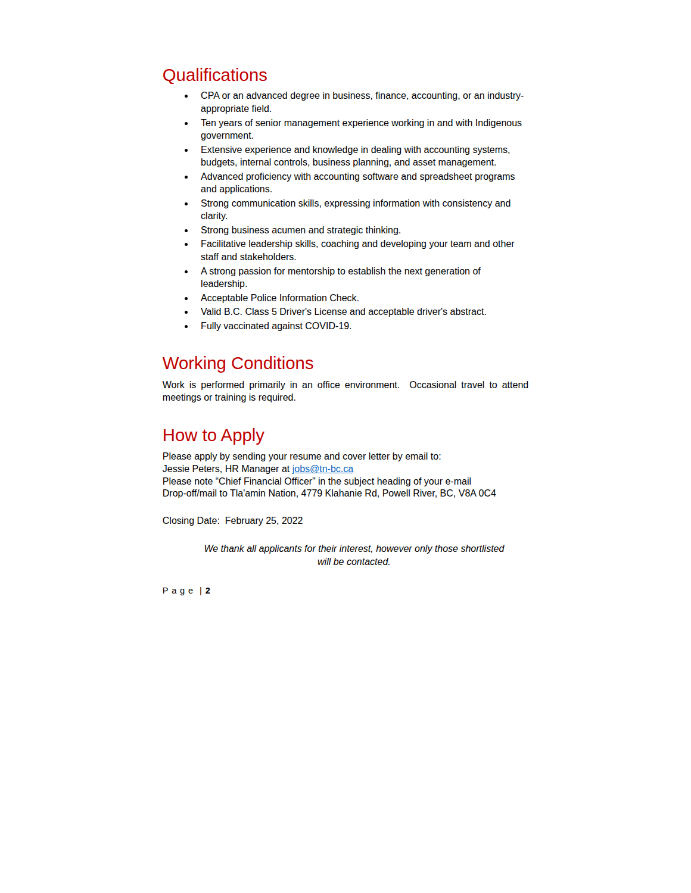Qualifications
CPA or an advanced degree in business, finance, accounting, or an industry-appropriate field.
Ten years of senior management experience working in and with Indigenous government.
Extensive experience and knowledge in dealing with accounting systems, budgets, internal controls, business planning, and asset management.
Advanced proficiency with accounting software and spreadsheet programs and applications.
Strong communication skills, expressing information with consistency and clarity.
Strong business acumen and strategic thinking.
Facilitative leadership skills, coaching and developing your team and other staff and stakeholders.
A strong passion for mentorship to establish the next generation of leadership.
Acceptable Police Information Check.
Valid B.C. Class 5 Driver's License and acceptable driver's abstract.
Fully vaccinated against COVID-19.
Working Conditions
Work is performed primarily in an office environment. Occasional travel to attend meetings or training is required.
How to Apply
Please apply by sending your resume and cover letter by email to: Jessie Peters, HR Manager at jobs@tn-bc.ca Please note “Chief Financial Officer” in the subject heading of your e-mail Drop-off/mail to Tla'amin Nation, 4779 Klahanie Rd, Powell River, BC, V8A 0C4
Closing Date: February 25, 2022
We thank all applicants for their interest, however only those shortlisted will be contacted.
P a g e | 2